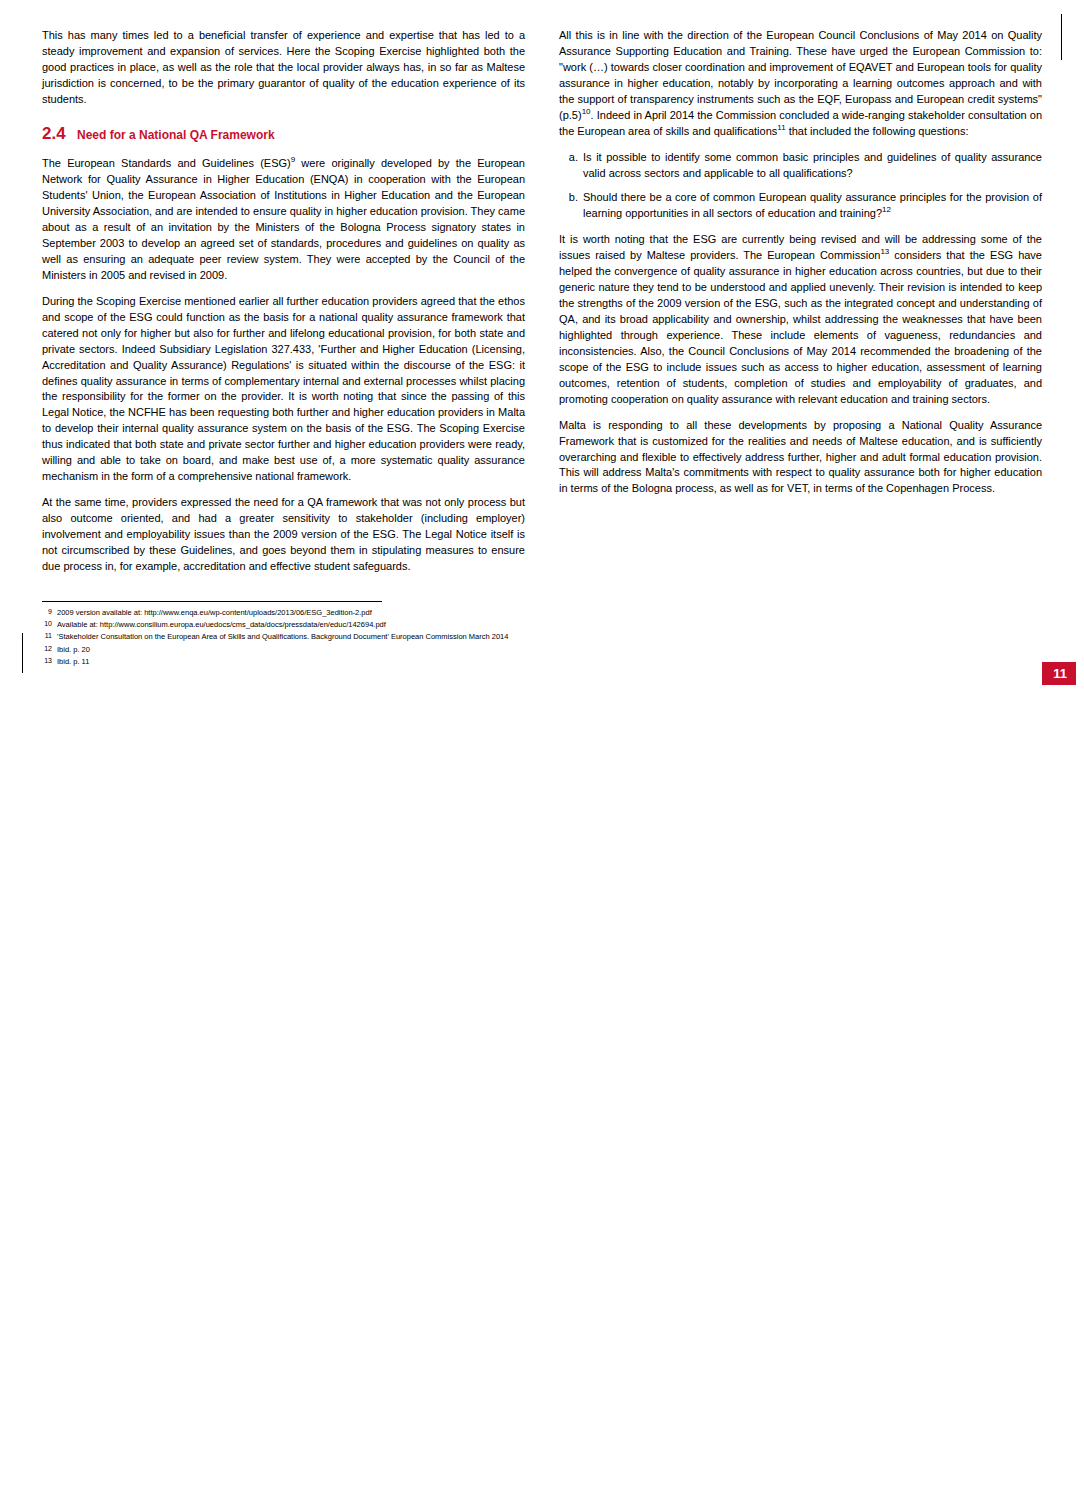This has many times led to a beneficial transfer of experience and expertise that has led to a steady improvement and expansion of services. Here the Scoping Exercise highlighted both the good practices in place, as well as the role that the local provider always has, in so far as Maltese jurisdiction is concerned, to be the primary guarantor of quality of the education experience of its students.
2.4 Need for a National QA Framework
The European Standards and Guidelines (ESG)9 were originally developed by the European Network for Quality Assurance in Higher Education (ENQA) in cooperation with the European Students' Union, the European Association of Institutions in Higher Education and the European University Association, and are intended to ensure quality in higher education provision. They came about as a result of an invitation by the Ministers of the Bologna Process signatory states in September 2003 to develop an agreed set of standards, procedures and guidelines on quality as well as ensuring an adequate peer review system. They were accepted by the Council of the Ministers in 2005 and revised in 2009.
During the Scoping Exercise mentioned earlier all further education providers agreed that the ethos and scope of the ESG could function as the basis for a national quality assurance framework that catered not only for higher but also for further and lifelong educational provision, for both state and private sectors. Indeed Subsidiary Legislation 327.433, 'Further and Higher Education (Licensing, Accreditation and Quality Assurance) Regulations' is situated within the discourse of the ESG: it defines quality assurance in terms of complementary internal and external processes whilst placing the responsibility for the former on the provider. It is worth noting that since the passing of this Legal Notice, the NCFHE has been requesting both further and higher education providers in Malta to develop their internal quality assurance system on the basis of the ESG. The Scoping Exercise thus indicated that both state and private sector further and higher education providers were ready, willing and able to take on board, and make best use of, a more systematic quality assurance mechanism in the form of a comprehensive national framework.
At the same time, providers expressed the need for a QA framework that was not only process but also outcome oriented, and had a greater sensitivity to stakeholder (including employer) involvement and employability issues than the 2009 version of the ESG. The Legal Notice itself is not circumscribed by these Guidelines, and goes beyond them in stipulating measures to ensure due process in, for example, accreditation and effective student safeguards.
All this is in line with the direction of the European Council Conclusions of May 2014 on Quality Assurance Supporting Education and Training. These have urged the European Commission to: "work (…) towards closer coordination and improvement of EQAVET and European tools for quality assurance in higher education, notably by incorporating a learning outcomes approach and with the support of transparency instruments such as the EQF, Europass and European credit systems"(p.5)10. Indeed in April 2014 the Commission concluded a wide-ranging stakeholder consultation on the European area of skills and qualifications11 that included the following questions:
Is it possible to identify some common basic principles and guidelines of quality assurance valid across sectors and applicable to all qualifications?
Should there be a core of common European quality assurance principles for the provision of learning opportunities in all sectors of education and training?12
It is worth noting that the ESG are currently being revised and will be addressing some of the issues raised by Maltese providers. The European Commission13 considers that the ESG have helped the convergence of quality assurance in higher education across countries, but due to their generic nature they tend to be understood and applied unevenly. Their revision is intended to keep the strengths of the 2009 version of the ESG, such as the integrated concept and understanding of QA, and its broad applicability and ownership, whilst addressing the weaknesses that have been highlighted through experience. These include elements of vagueness, redundancies and inconsistencies. Also, the Council Conclusions of May 2014 recommended the broadening of the scope of the ESG to include issues such as access to higher education, assessment of learning outcomes, retention of students, completion of studies and employability of graduates, and promoting cooperation on quality assurance with relevant education and training sectors.
Malta is responding to all these developments by proposing a National Quality Assurance Framework that is customized for the realities and needs of Maltese education, and is sufficiently overarching and flexible to effectively address further, higher and adult formal education provision. This will address Malta's commitments with respect to quality assurance both for higher education in terms of the Bologna process, as well as for VET, in terms of the Copenhagen Process.
92009 version available at: http://www.enqa.eu/wp-content/uploads/2013/06/ESG_3edition-2.pdf
10 Available at: http://www.consilium.europa.eu/uedocs/cms_data/docs/pressdata/en/educ/142694.pdf
11'Stakeholder Consultation on the European Area of Skills and Qualifications. Background Document' European Commission March 2014
12 Ibid. p. 20
13 Ibid. p. 11
11